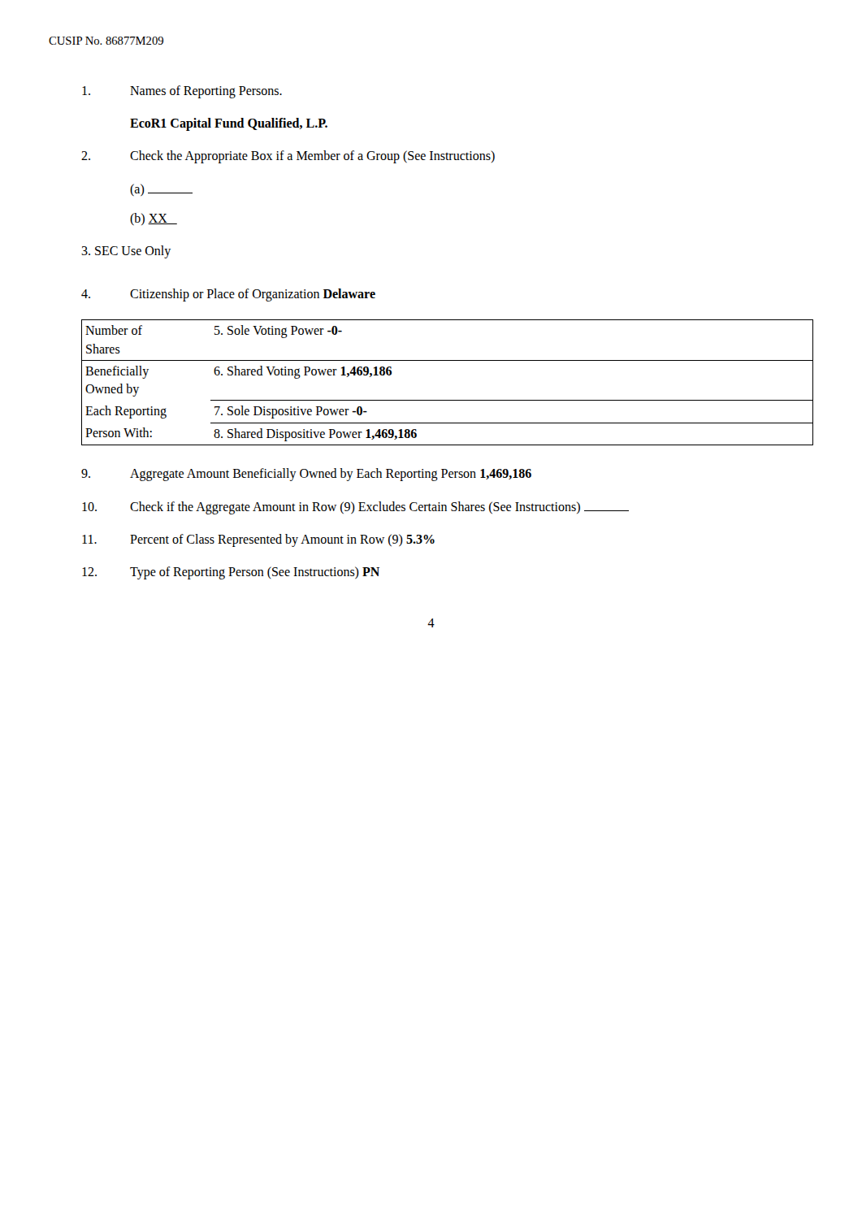CUSIP No. 86877M209
1.
Names of Reporting Persons.
EcoR1 Capital Fund Qualified, L.P.
2.
Check the Appropriate Box if a Member of a Group (See Instructions)
(a)
(b) XX
3. SEC Use Only
4.
Citizenship or Place of Organization Delaware
| Number of Shares | 5. Sole Voting Power -0- |
| Beneficially Owned by | 6. Shared Voting Power 1,469,186 |
| Each Reporting | 7. Sole Dispositive Power -0- |
| Person With: | 8. Shared Dispositive Power 1,469,186 |
9.
Aggregate Amount Beneficially Owned by Each Reporting Person 1,469,186
10.
Check if the Aggregate Amount in Row (9) Excludes Certain Shares (See Instructions)
11.
Percent of Class Represented by Amount in Row (9) 5.3%
12.
Type of Reporting Person (See Instructions) PN
4